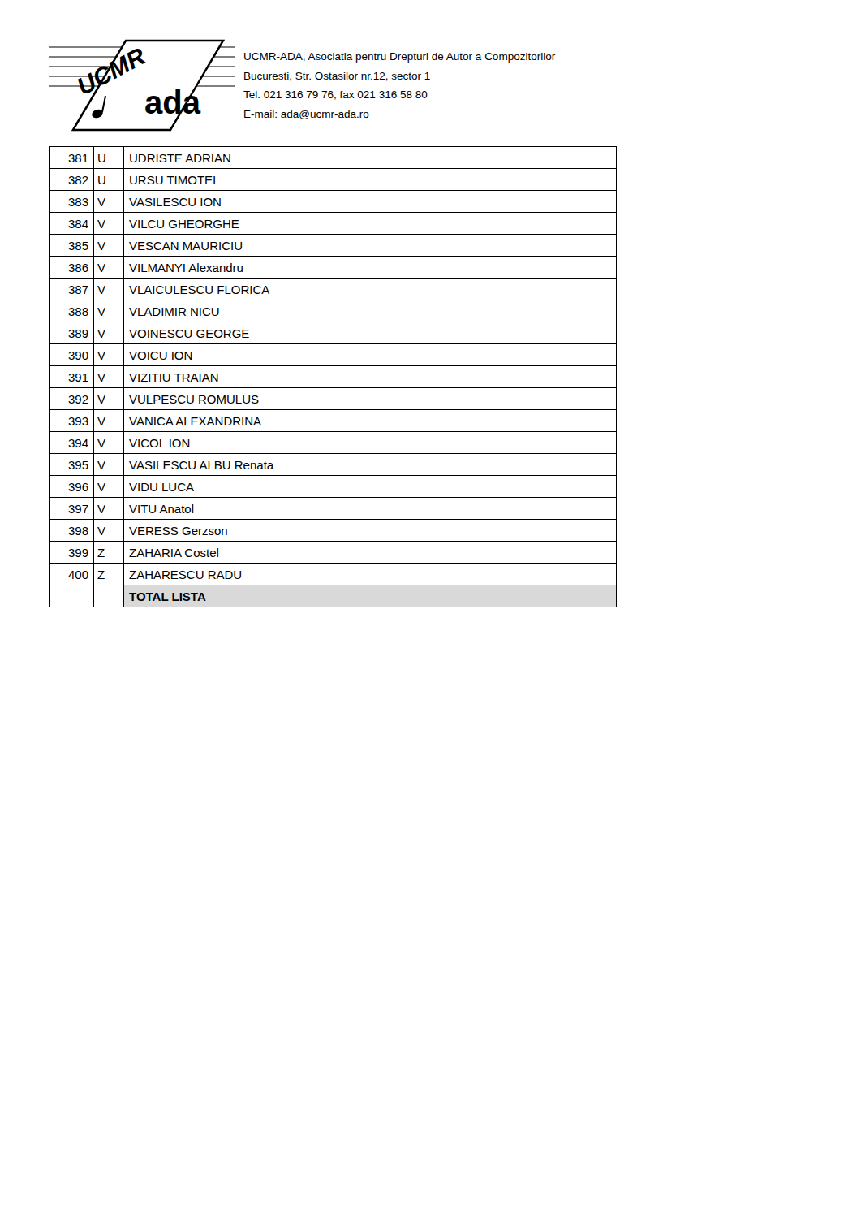UCMR ada
UCMR-ADA, Asociatia pentru Drepturi de Autor a Compozitorilor
Bucuresti, Str. Ostasilor nr.12, sector 1
Tel. 021 316 79 76, fax 021 316 58 80
E-mail: ada@ucmr-ada.ro
| 381 | U | UDRISTE ADRIAN |
| 382 | U | URSU TIMOTEI |
| 383 | V | VASILESCU ION |
| 384 | V | VILCU GHEORGHE |
| 385 | V | VESCAN MAURICIU |
| 386 | V | VILMANYI Alexandru |
| 387 | V | VLAICULESCU FLORICA |
| 388 | V | VLADIMIR NICU |
| 389 | V | VOINESCU GEORGE |
| 390 | V | VOICU ION |
| 391 | V | VIZITIU TRAIAN |
| 392 | V | VULPESCU ROMULUS |
| 393 | V | VANICA ALEXANDRINA |
| 394 | V | VICOL ION |
| 395 | V | VASILESCU ALBU Renata |
| 396 | V | VIDU LUCA |
| 397 | V | VITU Anatol |
| 398 | V | VERESS Gerzson |
| 399 | Z | ZAHARIA Costel |
| 400 | Z | ZAHARESCU RADU |
| | | TOTAL LISTA |